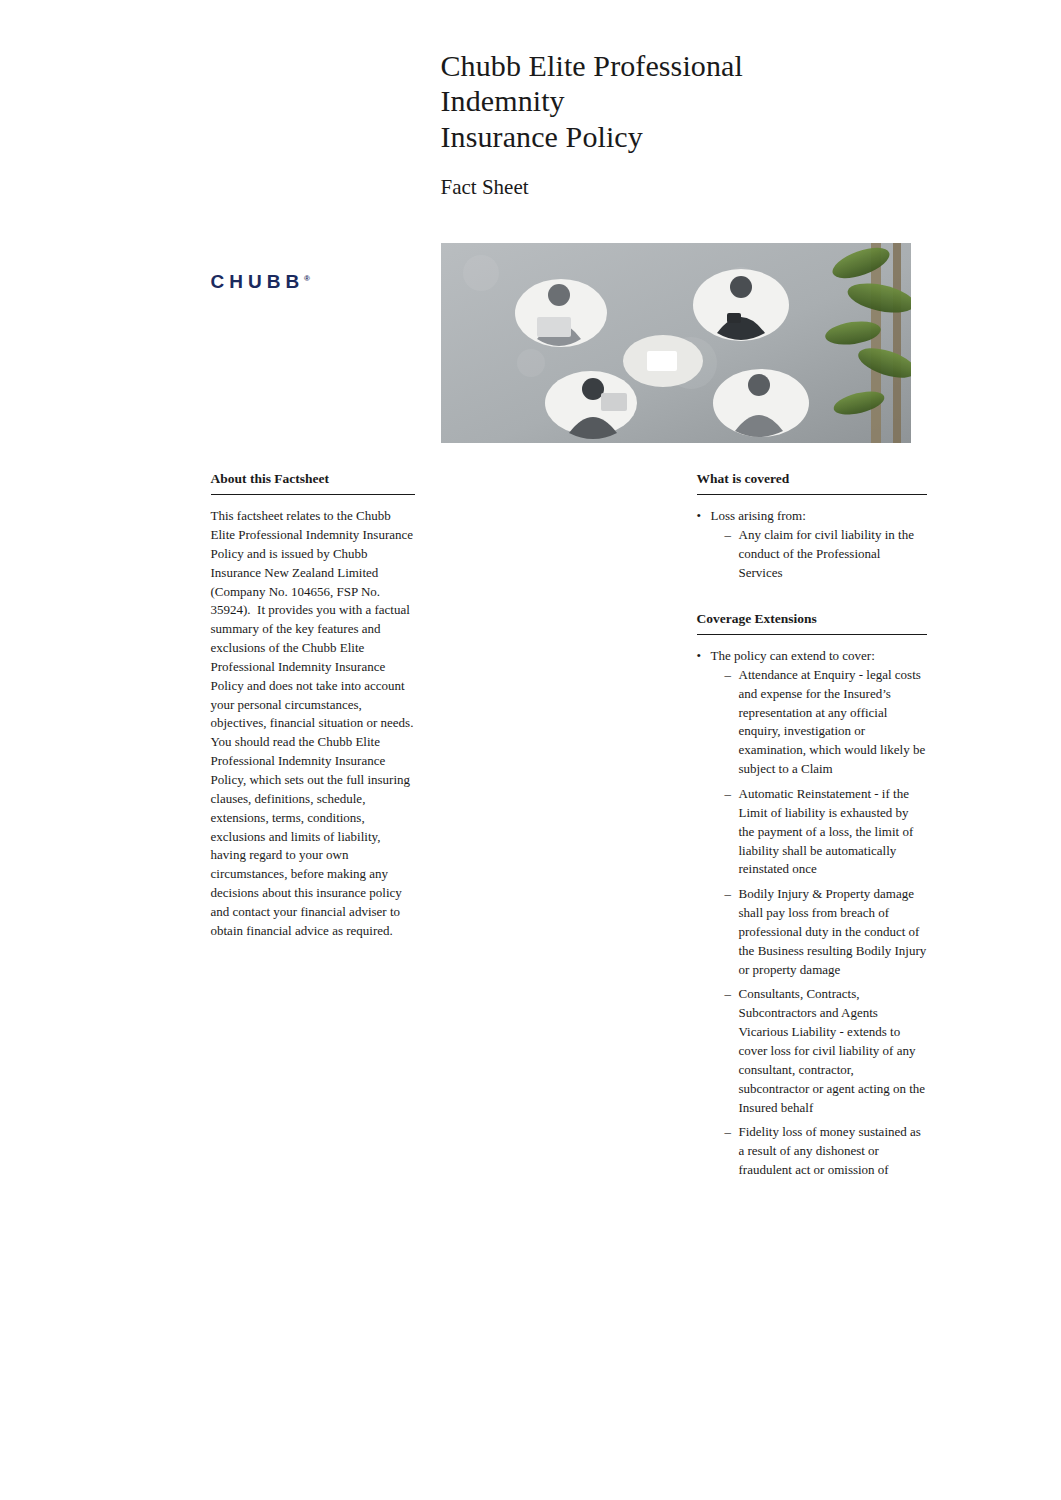Chubb Elite Professional Indemnity
Insurance Policy
Fact Sheet
CHUBB®
About this Factsheet
This factsheet relates to the Chubb Elite Professional Indemnity Insurance Policy and is issued by Chubb Insurance New Zealand Limited (Company No. 104656, FSP No. 35924). It provides you with a factual summary of the key features and exclusions of the Chubb Elite Professional Indemnity Insurance Policy and does not take into account your personal circumstances, objectives, financial situation or needs. You should read the Chubb Elite Professional Indemnity Insurance Policy, which sets out the full insuring clauses, definitions, schedule, extensions, terms, conditions, exclusions and limits of liability, having regard to your own circumstances, before making any decisions about this insurance policy and contact your financial adviser to obtain financial advice as required.
What is covered
Loss arising from:
Any claim for civil liability in the conduct of the Professional Services
Coverage Extensions
The policy can extend to cover:
Attendance at Enquiry - legal costs and expense for the Insured’s representation at any official enquiry, investigation or examination, which would likely be subject to a Claim
Automatic Reinstatement - if the Limit of liability is exhausted by the payment of a loss, the limit of liability shall be automatically reinstated once
Bodily Injury & Property damage shall pay loss from breach of professional duty in the conduct of the Business resulting Bodily Injury or property damage
Consultants, Contracts, Subcontractors and Agents Vicarious Liability - extends to cover loss for civil liability of any consultant, contractor, subcontractor or agent acting on the Insured behalf
Fidelity loss of money sustained as a result of any dishonest or fraudulent act or omission of